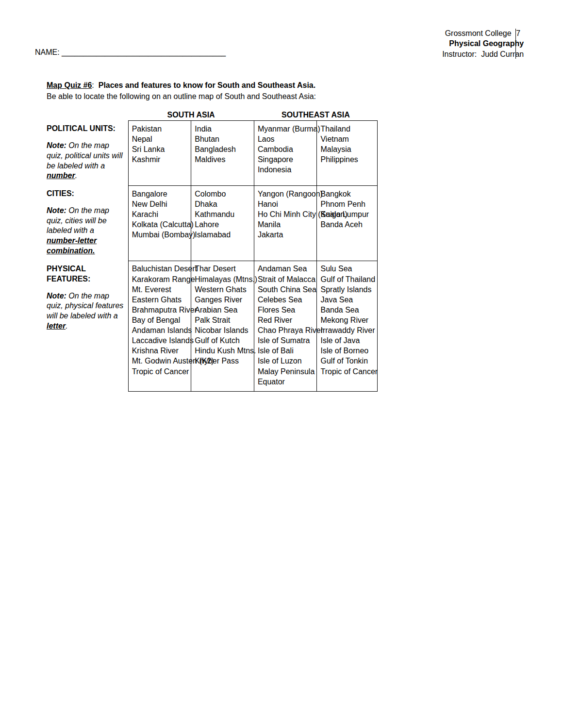NAME: ______________________________________
Grossmont College7
Physical Geography
Instructor: Judd Curran
Map Quiz #6: Places and features to know for South and Southeast Asia.
Be able to locate the following on an outline map of South and Southeast Asia:
| | SOUTH ASIA | SOUTHEAST ASIA |
| --- | --- | --- |
| POLITICAL UNITS: Note: On the map quiz, political units will be labeled with a number . | Pakistan Nepal Sri Lanka Kashmir | India Bhutan Bangladesh Maldives | Myanmar (Burma) Laos Cambodia Singapore Indonesia | Thailand Vietnam Malaysia Philippines |
| CITIES: Note: On the map quiz, cities will be labeled with a number-letter combination. | Bangalore New Delhi Karachi Kolkata (Calcutta) Mumbai (Bombay) | Colombo Dhaka Kathmandu Lahore Islamabad | Yangon (Rangoon) Hanoi Ho Chi Minh City (Saigon) Manila Jakarta | Bangkok Phnom Penh Kuala Lumpur Banda Aceh |
| PHYSICAL FEATURES: Note: On the map quiz, physical features will be labeled with a letter . | Baluchistan Desert Karakoram Range Mt. Everest Eastern Ghats Brahmaputra River Bay of Bengal Andaman Islands Laccadive Islands Krishna River Mt. Godwin Austen (K2) Tropic of Cancer | Thar Desert Himalayas (Mtns.) Western Ghats Ganges River Arabian Sea Palk Strait Nicobar Islands Gulf of Kutch Hindu Kush Mtns. Khyber Pass | Andaman Sea Strait of Malacca South China Sea Celebes Sea Flores Sea Red River Chao Phraya River Isle of Sumatra Isle of Bali Isle of Luzon Malay Peninsula Equator | Sulu Sea Gulf of Thailand Spratly Islands Java Sea Banda Sea Mekong River Irrawaddy River Isle of Java Isle of Borneo Gulf of Tonkin Tropic of Cancer |